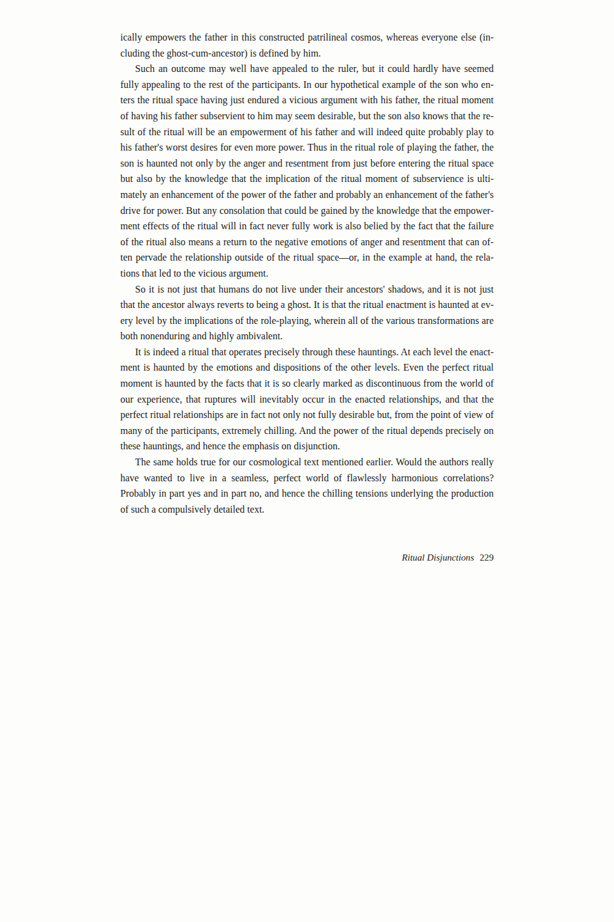ically empowers the father in this constructed patrilineal cosmos, whereas everyone else (including the ghost-cum-ancestor) is defined by him.
Such an outcome may well have appealed to the ruler, but it could hardly have seemed fully appealing to the rest of the participants. In our hypothetical example of the son who enters the ritual space having just endured a vicious argument with his father, the ritual moment of having his father subservient to him may seem desirable, but the son also knows that the result of the ritual will be an empowerment of his father and will indeed quite probably play to his father's worst desires for even more power. Thus in the ritual role of playing the father, the son is haunted not only by the anger and resentment from just before entering the ritual space but also by the knowledge that the implication of the ritual moment of subservience is ultimately an enhancement of the power of the father and probably an enhancement of the father's drive for power. But any consolation that could be gained by the knowledge that the empowerment effects of the ritual will in fact never fully work is also belied by the fact that the failure of the ritual also means a return to the negative emotions of anger and resentment that can often pervade the relationship outside of the ritual space—or, in the example at hand, the relations that led to the vicious argument.
So it is not just that humans do not live under their ancestors' shadows, and it is not just that the ancestor always reverts to being a ghost. It is that the ritual enactment is haunted at every level by the implications of the role-playing, wherein all of the various transformations are both nonenduring and highly ambivalent.
It is indeed a ritual that operates precisely through these hauntings. At each level the enactment is haunted by the emotions and dispositions of the other levels. Even the perfect ritual moment is haunted by the facts that it is so clearly marked as discontinuous from the world of our experience, that ruptures will inevitably occur in the enacted relationships, and that the perfect ritual relationships are in fact not only not fully desirable but, from the point of view of many of the participants, extremely chilling. And the power of the ritual depends precisely on these hauntings, and hence the emphasis on disjunction.
The same holds true for our cosmological text mentioned earlier. Would the authors really have wanted to live in a seamless, perfect world of flawlessly harmonious correlations? Probably in part yes and in part no, and hence the chilling tensions underlying the production of such a compulsively detailed text.
Ritual Disjunctions 229